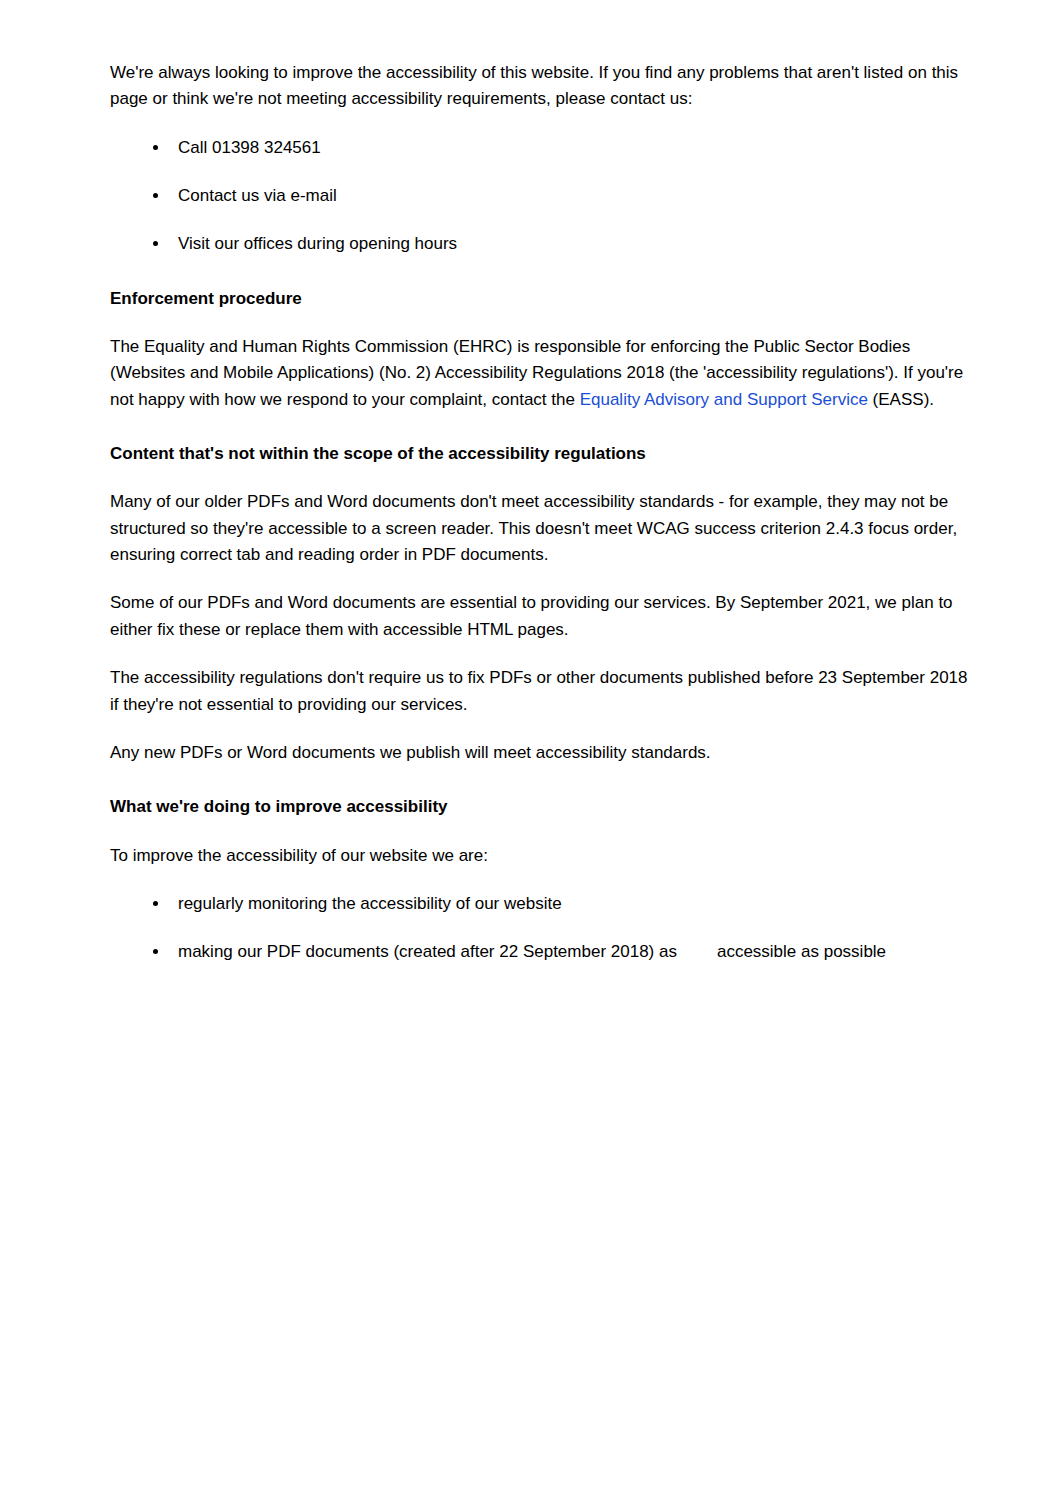We're always looking to improve the accessibility of this website. If you find any problems that aren't listed on this page or think we're not meeting accessibility requirements, please contact us:
Call 01398 324561
Contact us via e-mail
Visit our offices during opening hours
Enforcement procedure
The Equality and Human Rights Commission (EHRC) is responsible for enforcing the Public Sector Bodies (Websites and Mobile Applications) (No. 2) Accessibility Regulations 2018 (the 'accessibility regulations'). If you're not happy with how we respond to your complaint, contact the Equality Advisory and Support Service (EASS).
Content that's not within the scope of the accessibility regulations
Many of our older PDFs and Word documents don't meet accessibility standards - for example, they may not be structured so they're accessible to a screen reader. This doesn't meet WCAG success criterion 2.4.3 focus order, ensuring correct tab and reading order in PDF documents.
Some of our PDFs and Word documents are essential to providing our services. By September 2021, we plan to either fix these or replace them with accessible HTML pages.
The accessibility regulations don't require us to fix PDFs or other documents published before 23 September 2018 if they're not essential to providing our services.
Any new PDFs or Word documents we publish will meet accessibility standards.
What we're doing to improve accessibility
To improve the accessibility of our website we are:
regularly monitoring the accessibility of our website
making our PDF documents (created after 22 September 2018) asaccessible as possible